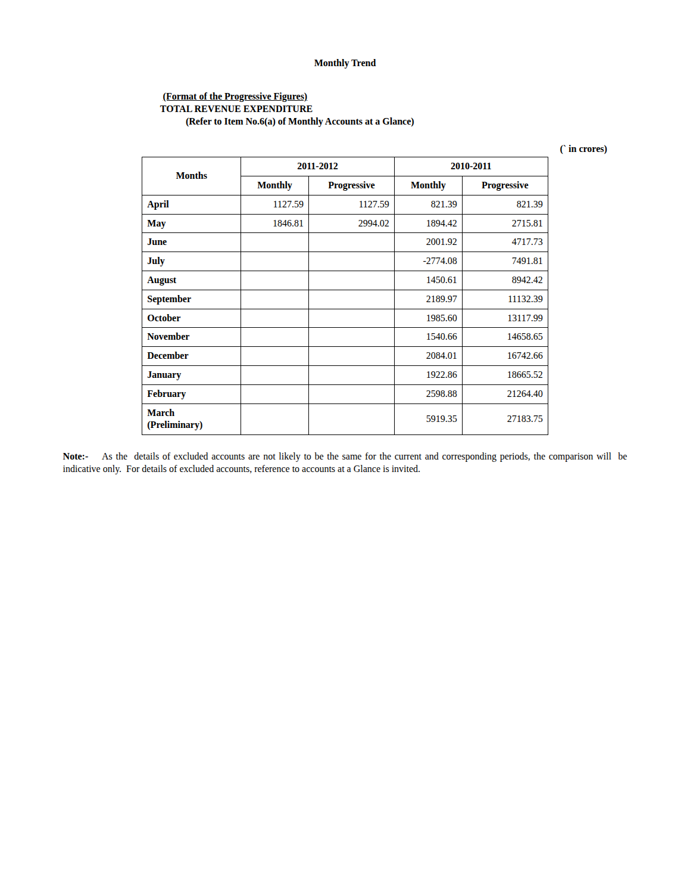Monthly Trend
(Format of the Progressive Figures)
TOTAL REVENUE EXPENDITURE
(Refer to Item No.6(a) of Monthly Accounts at a Glance)
(` in crores)
| Months | 2011-2012 | 2010-2011 |
| --- | --- | --- |
| Monthly | Progressive | Monthly | Progressive |
| April | 1127.59 | 1127.59 | 821.39 | 821.39 |
| May | 1846.81 | 2994.02 | 1894.42 | 2715.81 |
| June | | | 2001.92 | 4717.73 |
| July | | | -2774.08 | 7491.81 |
| August | | | 1450.61 | 8942.42 |
| September | | | 2189.97 | 11132.39 |
| October | | | 1985.60 | 13117.99 |
| November | | | 1540.66 | 14658.65 |
| December | | | 2084.01 | 16742.66 |
| January | | | 1922.86 | 18665.52 |
| February | | | 2598.88 | 21264.40 |
| March (Preliminary) | | | 5919.35 | 27183.75 |
Note:- As the details of excluded accounts are not likely to be the same for the current and corresponding periods, the comparison will be indicative only. For details of excluded accounts, reference to accounts at a Glance is invited.